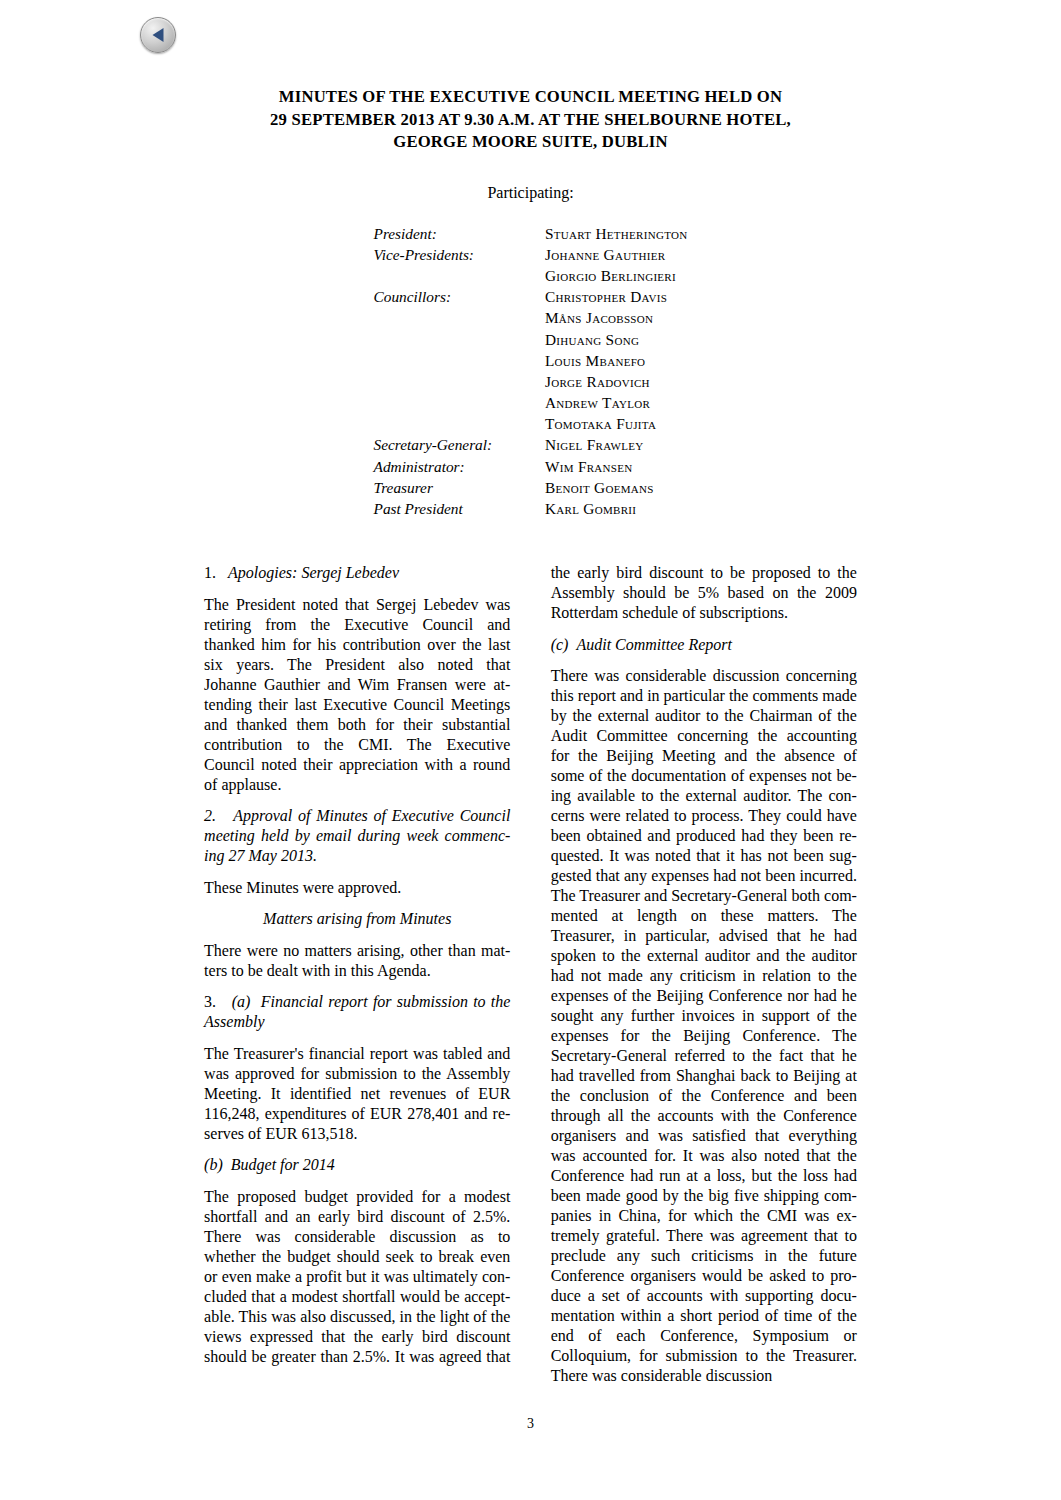MINUTES OF THE EXECUTIVE COUNCIL MEETING HELD ON
29 SEPTEMBER 2013 AT 9.30 A.M. AT THE SHELBOURNE HOTEL,
GEORGE MOORE SUITE, DUBLIN
Participating:
| President: | Stuart Hetherington |
| Vice-Presidents: | Johanne Gauthier |
| | Giorgio Berlingieri |
| Councillors: | Christopher Davis |
| | Måns Jacobsson |
| | Dihuang Song |
| | Louis Mbanefo |
| | Jorge Radovich |
| | Andrew Taylor |
| | Tomotaka Fujita |
| Secretary-General: | Nigel Frawley |
| Administrator: | Wim Fransen |
| Treasurer | Benoit Goemans |
| Past President | Karl Gombrii |
1. Apologies: Sergej Lebedev
The President noted that Sergej Lebedev was retiring from the Executive Council and thanked him for his contribution over the last six years. The President also noted that Johanne Gauthier and Wim Fransen were attending their last Executive Council Meetings and thanked them both for their substantial contribution to the CMI. The Executive Council noted their appreciation with a round of applause.
2. Approval of Minutes of Executive Council meeting held by email during week commencing 27 May 2013.
These Minutes were approved.
Matters arising from Minutes
There were no matters arising, other than matters to be dealt with in this Agenda.
3. (a) Financial report for submission to the Assembly
The Treasurer's financial report was tabled and was approved for submission to the Assembly Meeting. It identified net revenues of EUR 116,248, expenditures of EUR 278,401 and reserves of EUR 613,518.
(b) Budget for 2014
The proposed budget provided for a modest shortfall and an early bird discount of 2.5%. There was considerable discussion as to whether the budget should seek to break even or even make a profit but it was ultimately concluded that a modest shortfall would be acceptable. This was also discussed, in the light of the views expressed that the early bird discount should be greater than 2.5%. It was agreed that the early bird discount to be proposed to the Assembly should be 5% based on the 2009 Rotterdam schedule of subscriptions.
(c) Audit Committee Report
There was considerable discussion concerning this report and in particular the comments made by the external auditor to the Chairman of the Audit Committee concerning the accounting for the Beijing Meeting and the absence of some of the documentation of expenses not being available to the external auditor. The concerns were related to process. They could have been obtained and produced had they been requested. It was noted that it has not been suggested that any expenses had not been incurred. The Treasurer and Secretary-General both commented at length on these matters. The Treasurer, in particular, advised that he had spoken to the external auditor and the auditor had not made any criticism in relation to the expenses of the Beijing Conference nor had he sought any further invoices in support of the expenses for the Beijing Conference. The Secretary-General referred to the fact that he had travelled from Shanghai back to Beijing at the conclusion of the Conference and been through all the accounts with the Conference organisers and was satisfied that everything was accounted for. It was also noted that the Conference had run at a loss, but the loss had been made good by the big five shipping companies in China, for which the CMI was extremely grateful. There was agreement that to preclude any such criticisms in the future Conference organisers would be asked to produce a set of accounts with supporting documentation within a short period of time of the end of each Conference, Symposium or Colloquium, for submission to the Treasurer. There was considerable discussion
3